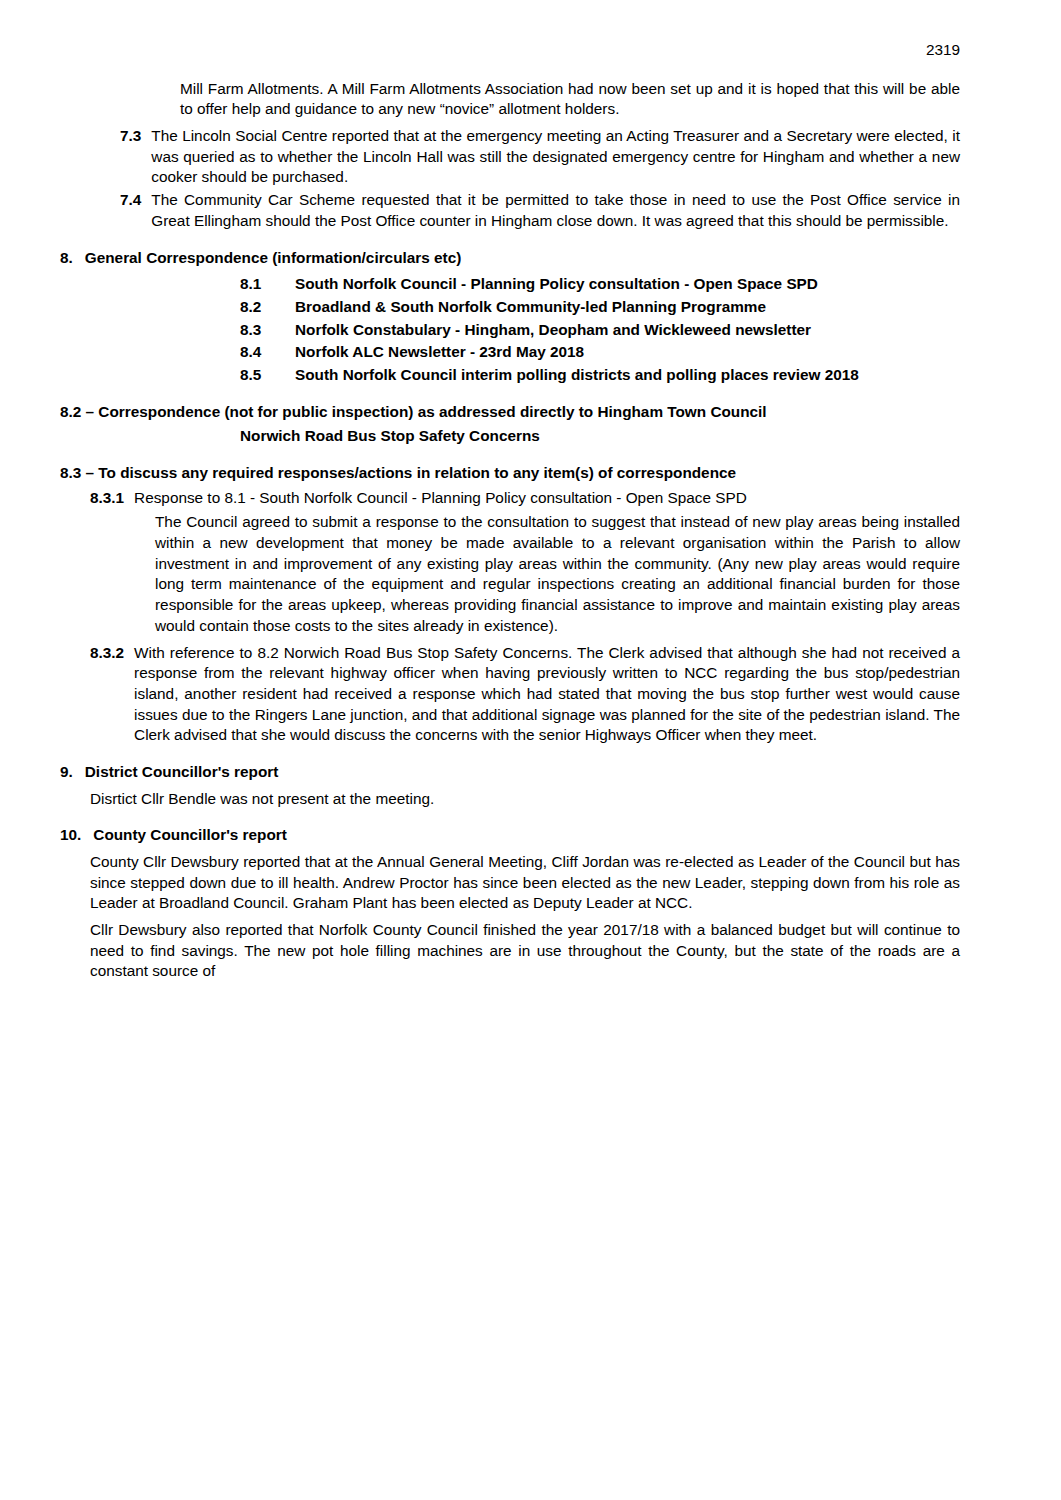2319
Mill Farm Allotments. A Mill Farm Allotments Association had now been set up and it is hoped that this will be able to offer help and guidance to any new “novice” allotment holders.
7.3
The Lincoln Social Centre reported that at the emergency meeting an Acting Treasurer and a Secretary were elected, it was queried as to whether the Lincoln Hall was still the designated emergency centre for Hingham and whether a new cooker should be purchased.
7.4
The Community Car Scheme requested that it be permitted to take those in need to use the Post Office service in Great Ellingham should the Post Office counter in Hingham close down. It was agreed that this should be permissible.
8.
General Correspondence (information/circulars etc)
8.1
South Norfolk Council - Planning Policy consultation - Open Space SPD
8.2
Broadland & South Norfolk Community-led Planning Programme
8.3
Norfolk Constabulary - Hingham, Deopham and Wickleweed newsletter
8.4
Norfolk ALC Newsletter - 23rd May 2018
8.5
South Norfolk Council interim polling districts and polling places review 2018
8.2 – Correspondence (not for public inspection) as addressed directly to Hingham Town Council
Norwich Road Bus Stop Safety Concerns
8.3 – To discuss any required responses/actions in relation to any item(s) of correspondence
8.3.1
Response to 8.1 - South Norfolk Council - Planning Policy consultation - Open Space SPD
The Council agreed to submit a response to the consultation to suggest that instead of new play areas being installed within a new development that money be made available to a relevant organisation within the Parish to allow investment in and improvement of any existing play areas within the community. (Any new play areas would require long term maintenance of the equipment and regular inspections creating an additional financial burden for those responsible for the areas upkeep, whereas providing financial assistance to improve and maintain existing play areas would contain those costs to the sites already in existence).
8.3.2
With reference to 8.2 Norwich Road Bus Stop Safety Concerns. The Clerk advised that although she had not received a response from the relevant highway officer when having previously written to NCC regarding the bus stop/pedestrian island, another resident had received a response which had stated that moving the bus stop further west would cause issues due to the Ringers Lane junction, and that additional signage was planned for the site of the pedestrian island. The Clerk advised that she would discuss the concerns with the senior Highways Officer when they meet.
9.
District Councillor's report
Disrtict Cllr Bendle was not present at the meeting.
10.
County Councillor's report
County Cllr Dewsbury reported that at the Annual General Meeting, Cliff Jordan was re-elected as Leader of the Council but has since stepped down due to ill health. Andrew Proctor has since been elected as the new Leader, stepping down from his role as Leader at Broadland Council. Graham Plant has been elected as Deputy Leader at NCC.
Cllr Dewsbury also reported that Norfolk County Council finished the year 2017/18 with a balanced budget but will continue to need to find savings. The new pot hole filling machines are in use throughout the County, but the state of the roads are a constant source of